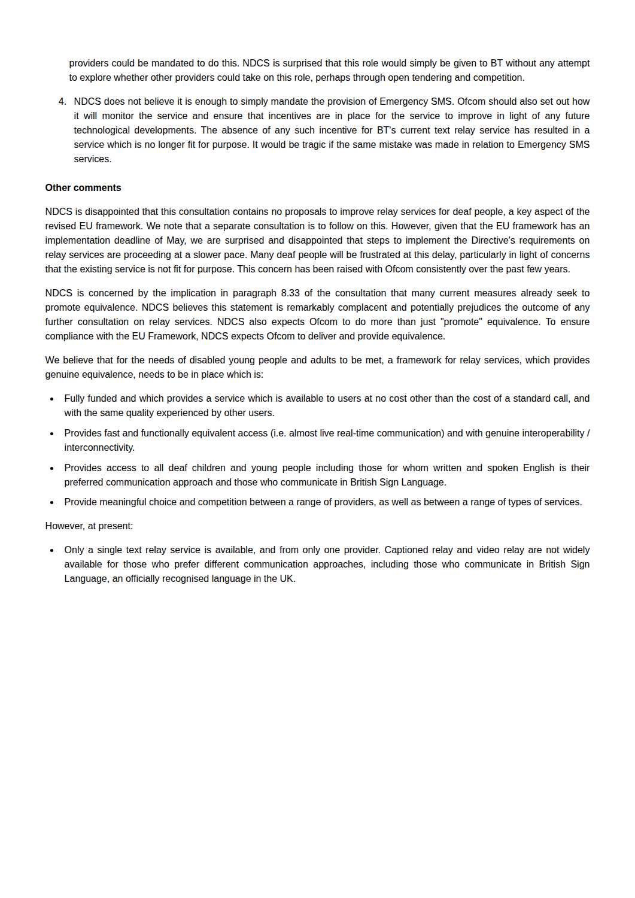providers could be mandated to do this. NDCS is surprised that this role would simply be given to BT without any attempt to explore whether other providers could take on this role, perhaps through open tendering and competition.
NDCS does not believe it is enough to simply mandate the provision of Emergency SMS. Ofcom should also set out how it will monitor the service and ensure that incentives are in place for the service to improve in light of any future technological developments. The absence of any such incentive for BT's current text relay service has resulted in a service which is no longer fit for purpose. It would be tragic if the same mistake was made in relation to Emergency SMS services.
Other comments
NDCS is disappointed that this consultation contains no proposals to improve relay services for deaf people, a key aspect of the revised EU framework. We note that a separate consultation is to follow on this. However, given that the EU framework has an implementation deadline of May, we are surprised and disappointed that steps to implement the Directive's requirements on relay services are proceeding at a slower pace. Many deaf people will be frustrated at this delay, particularly in light of concerns that the existing service is not fit for purpose. This concern has been raised with Ofcom consistently over the past few years.
NDCS is concerned by the implication in paragraph 8.33 of the consultation that many current measures already seek to promote equivalence. NDCS believes this statement is remarkably complacent and potentially prejudices the outcome of any further consultation on relay services. NDCS also expects Ofcom to do more than just "promote" equivalence. To ensure compliance with the EU Framework, NDCS expects Ofcom to deliver and provide equivalence.
We believe that for the needs of disabled young people and adults to be met, a framework for relay services, which provides genuine equivalence, needs to be in place which is:
Fully funded and which provides a service which is available to users at no cost other than the cost of a standard call, and with the same quality experienced by other users.
Provides fast and functionally equivalent access (i.e. almost live real-time communication) and with genuine interoperability / interconnectivity.
Provides access to all deaf children and young people including those for whom written and spoken English is their preferred communication approach and those who communicate in British Sign Language.
Provide meaningful choice and competition between a range of providers, as well as between a range of types of services.
However, at present:
Only a single text relay service is available, and from only one provider. Captioned relay and video relay are not widely available for those who prefer different communication approaches, including those who communicate in British Sign Language, an officially recognised language in the UK.